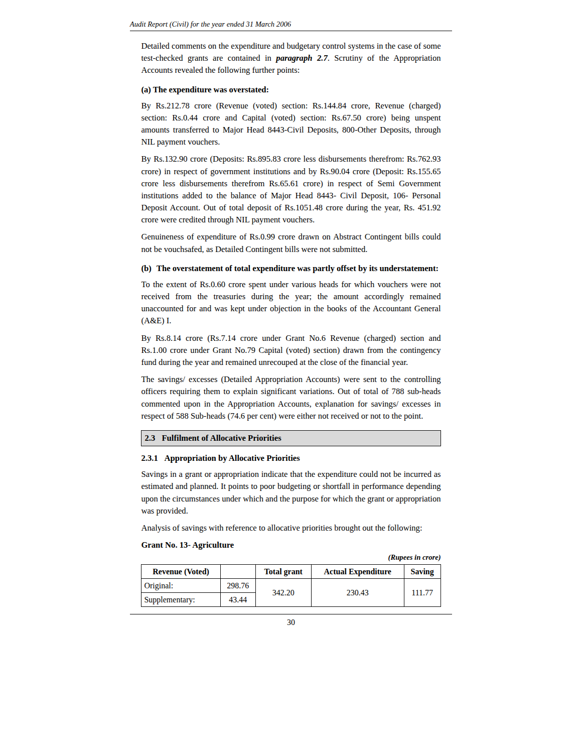Audit Report (Civil) for the year ended 31 March 2006
Detailed comments on the expenditure and budgetary control systems in the case of some test-checked grants are contained in paragraph 2.7. Scrutiny of the Appropriation Accounts revealed the following further points:
(a) The expenditure was overstated:
By Rs.212.78 crore (Revenue (voted) section: Rs.144.84 crore, Revenue (charged) section: Rs.0.44 crore and Capital (voted) section: Rs.67.50 crore) being unspent amounts transferred to Major Head 8443-Civil Deposits, 800-Other Deposits, through NIL payment vouchers.
By Rs.132.90 crore (Deposits: Rs.895.83 crore less disbursements therefrom: Rs.762.93 crore) in respect of government institutions and by Rs.90.04 crore (Deposit: Rs.155.65 crore less disbursements therefrom Rs.65.61 crore) in respect of Semi Government institutions added to the balance of Major Head 8443- Civil Deposit, 106- Personal Deposit Account. Out of total deposit of Rs.1051.48 crore during the year, Rs. 451.92 crore were credited through NIL payment vouchers.
Genuineness of expenditure of Rs.0.99 crore drawn on Abstract Contingent bills could not be vouchsafed, as Detailed Contingent bills were not submitted.
(b)
The overstatement of total expenditure was partly offset by its understatement:
To the extent of Rs.0.60 crore spent under various heads for which vouchers were not received from the treasuries during the year; the amount accordingly remained unaccounted for and was kept under objection in the books of the Accountant General (A&E) I.
By Rs.8.14 crore (Rs.7.14 crore under Grant No.6 Revenue (charged) section and Rs.1.00 crore under Grant No.79 Capital (voted) section) drawn from the contingency fund during the year and remained unrecouped at the close of the financial year.
The savings/ excesses (Detailed Appropriation Accounts) were sent to the controlling officers requiring them to explain significant variations. Out of total of 788 sub-heads commented upon in the Appropriation Accounts, explanation for savings/ excesses in respect of 588 Sub-heads (74.6 per cent) were either not received or not to the point.
2.3 Fulfilment of Allocative Priorities
2.3.1 Appropriation by Allocative Priorities
Savings in a grant or appropriation indicate that the expenditure could not be incurred as estimated and planned. It points to poor budgeting or shortfall in performance depending upon the circumstances under which and the purpose for which the grant or appropriation was provided.
Analysis of savings with reference to allocative priorities brought out the following:
Grant No. 13- Agriculture
(Rupees in crore)
| Revenue (Voted) | | Total grant | Actual Expenditure | Saving |
| --- | --- | --- | --- | --- |
| Original: | 298.76 | 342.20 | 230.43 | 111.77 |
| Supplementary: | 43.44 |
30